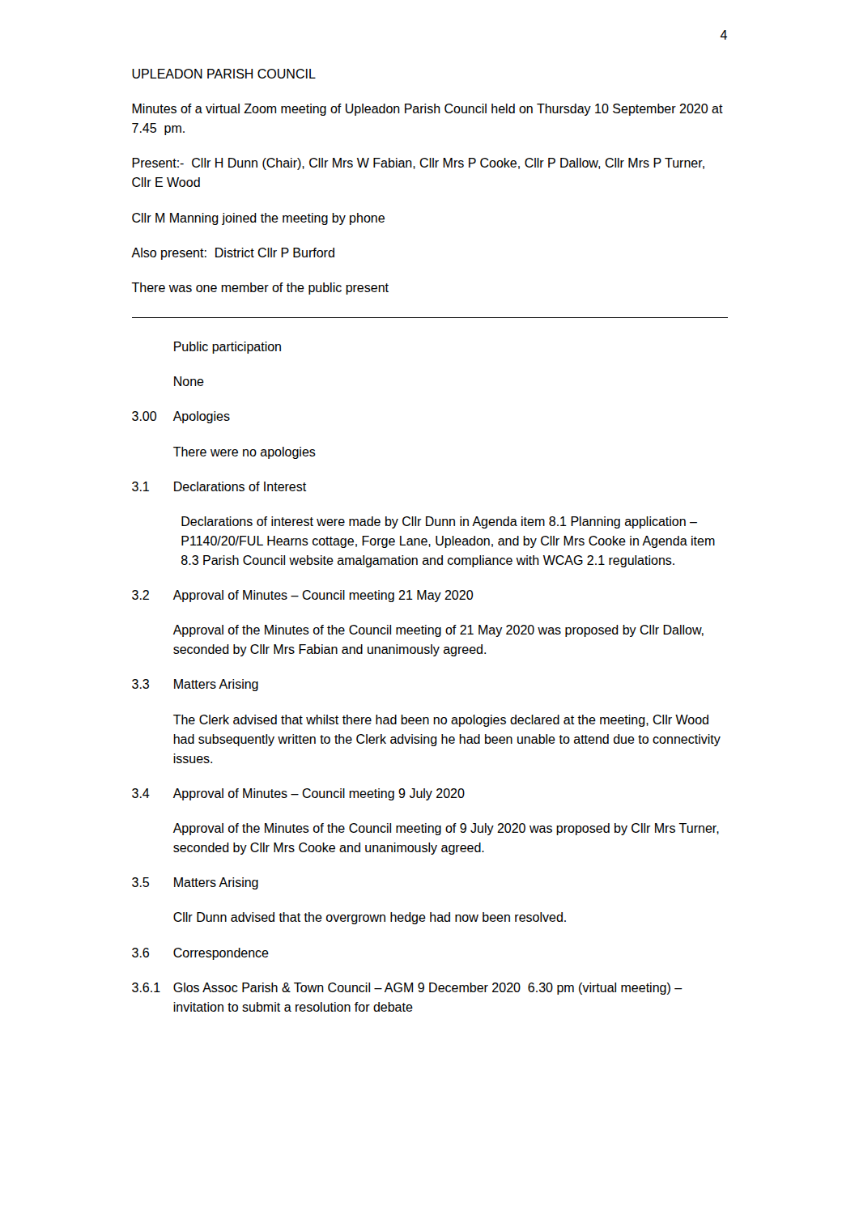4
UPLEADON PARISH COUNCIL
Minutes of a virtual Zoom meeting of Upleadon Parish Council held on Thursday 10 September 2020 at 7.45 pm.
Present:- Cllr H Dunn (Chair), Cllr Mrs W Fabian, Cllr Mrs P Cooke, Cllr P Dallow, Cllr Mrs P Turner, Cllr E Wood
Cllr M Manning joined the meeting by phone
Also present: District Cllr P Burford
There was one member of the public present
Public participation
None
3.00
Apologies
There were no apologies
3.1
Declarations of Interest
Declarations of interest were made by Cllr Dunn in Agenda item 8.1 Planning application – P1140/20/FUL Hearns cottage, Forge Lane, Upleadon, and by Cllr Mrs Cooke in Agenda item 8.3 Parish Council website amalgamation and compliance with WCAG 2.1 regulations.
3.2
Approval of Minutes – Council meeting 21 May 2020
Approval of the Minutes of the Council meeting of 21 May 2020 was proposed by Cllr Dallow, seconded by Cllr Mrs Fabian and unanimously agreed.
3.3
Matters Arising
The Clerk advised that whilst there had been no apologies declared at the meeting, Cllr Wood had subsequently written to the Clerk advising he had been unable to attend due to connectivity issues.
3.4
Approval of Minutes – Council meeting 9 July 2020
Approval of the Minutes of the Council meeting of 9 July 2020 was proposed by Cllr Mrs Turner, seconded by Cllr Mrs Cooke and unanimously agreed.
3.5
Matters Arising
Cllr Dunn advised that the overgrown hedge had now been resolved.
3.6
Correspondence
3.6.1
Glos Assoc Parish & Town Council – AGM 9 December 2020 6.30 pm (virtual meeting) – invitation to submit a resolution for debate